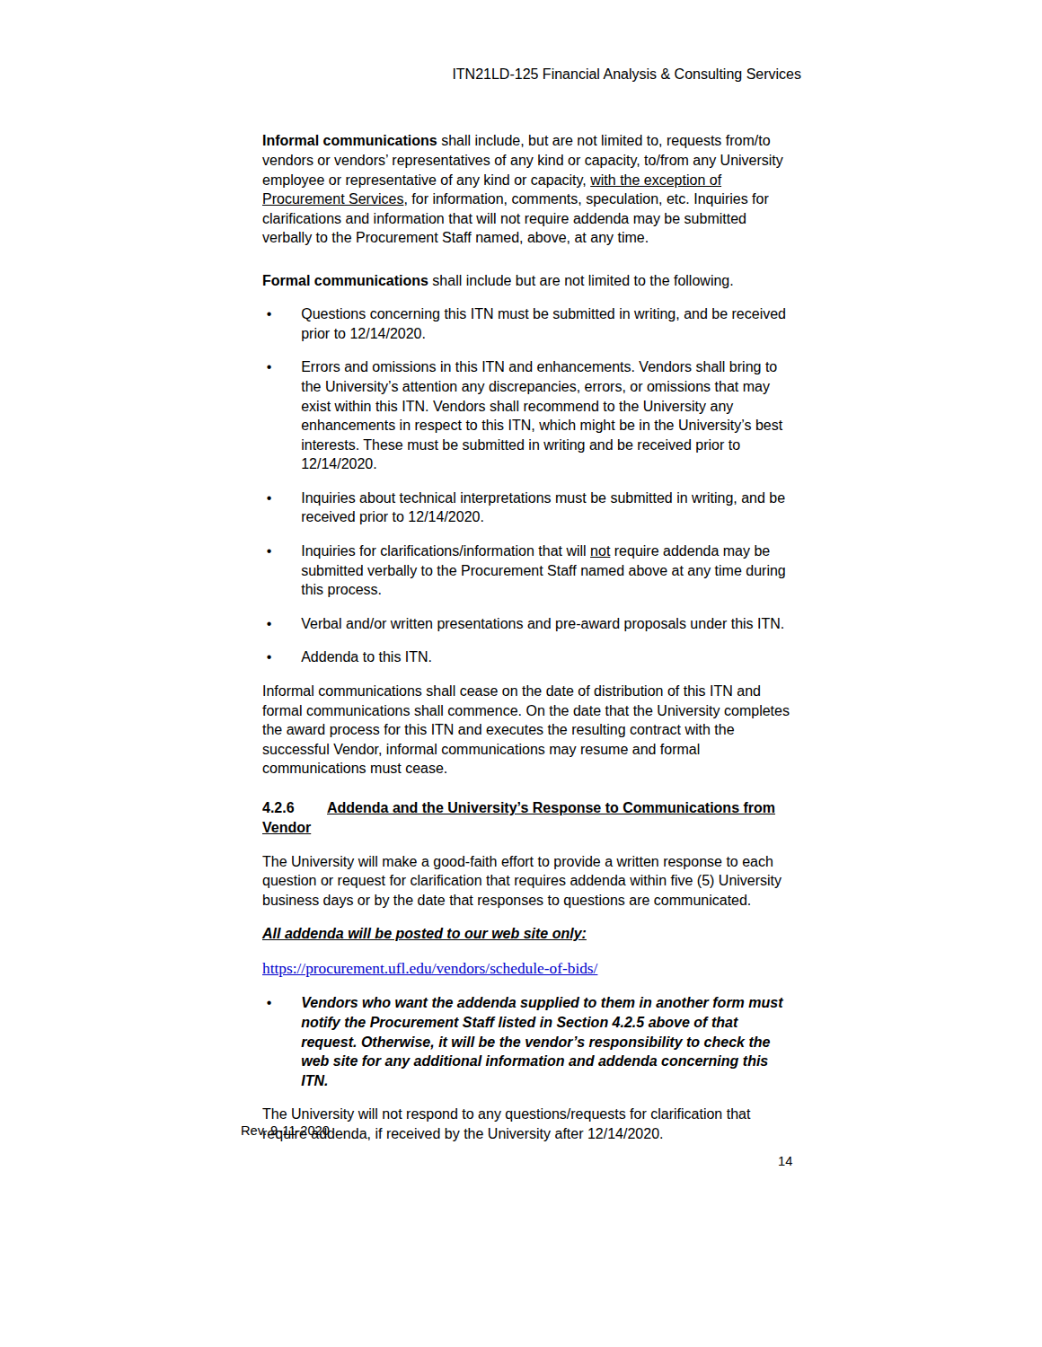ITN21LD-125 Financial Analysis & Consulting Services
Informal communications shall include, but are not limited to, requests from/to vendors or vendors’ representatives of any kind or capacity, to/from any University employee or representative of any kind or capacity, with the exception of Procurement Services, for information, comments, speculation, etc. Inquiries for clarifications and information that will not require addenda may be submitted verbally to the Procurement Staff named, above, at any time.
Formal communications shall include but are not limited to the following.
Questions concerning this ITN must be submitted in writing, and be received prior to 12/14/2020.
Errors and omissions in this ITN and enhancements. Vendors shall bring to the University’s attention any discrepancies, errors, or omissions that may exist within this ITN. Vendors shall recommend to the University any enhancements in respect to this ITN, which might be in the University’s best interests. These must be submitted in writing and be received prior to 12/14/2020.
Inquiries about technical interpretations must be submitted in writing, and be received prior to 12/14/2020.
Inquiries for clarifications/information that will not require addenda may be submitted verbally to the Procurement Staff named above at any time during this process.
Verbal and/or written presentations and pre-award proposals under this ITN.
Addenda to this ITN.
Informal communications shall cease on the date of distribution of this ITN and formal communications shall commence. On the date that the University completes the award process for this ITN and executes the resulting contract with the successful Vendor, informal communications may resume and formal communications must cease.
4.2.6 Addenda and the University’s Response to Communications from Vendor
The University will make a good-faith effort to provide a written response to each question or request for clarification that requires addenda within five (5) University business days or by the date that responses to questions are communicated.
All addenda will be posted to our web site only:
https://procurement.ufl.edu/vendors/schedule-of-bids/
Vendors who want the addenda supplied to them in another form must notify the Procurement Staff listed in Section 4.2.5 above of that request. Otherwise, it will be the vendor’s responsibility to check the web site for any additional information and addenda concerning this ITN.
The University will not respond to any questions/requests for clarification that require addenda, if received by the University after 12/14/2020.
Rev. 9-11-2020
14